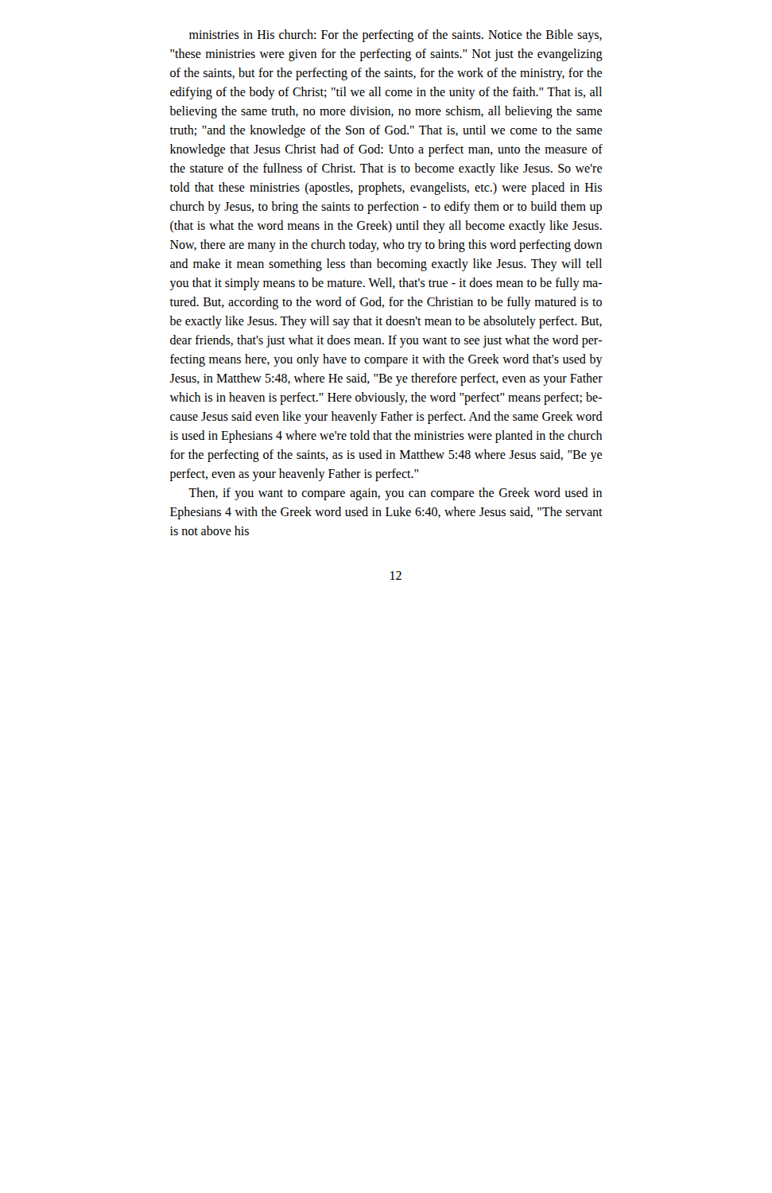ministries in His church: For the perfecting of the saints. Notice the Bible says, "these ministries were given for the perfecting of saints." Not just the evangelizing of the saints, but for the perfecting of the saints, for the work of the ministry, for the edifying of the body of Christ; "til we all come in the unity of the faith." That is, all believing the same truth, no more division, no more schism, all believing the same truth; "and the knowledge of the Son of God." That is, until we come to the same knowledge that Jesus Christ had of God: Unto a perfect man, unto the measure of the stature of the fullness of Christ. That is to become exactly like Jesus. So we're told that these ministries (apostles, prophets, evangelists, etc.) were placed in His church by Jesus, to bring the saints to perfection - to edify them or to build them up (that is what the word means in the Greek) until they all become exactly like Jesus. Now, there are many in the church today, who try to bring this word perfecting down and make it mean something less than becoming exactly like Jesus. They will tell you that it simply means to be mature. Well, that's true - it does mean to be fully matured. But, according to the word of God, for the Christian to be fully matured is to be exactly like Jesus. They will say that it doesn't mean to be absolutely perfect. But, dear friends, that's just what it does mean. If you want to see just what the word perfecting means here, you only have to compare it with the Greek word that's used by Jesus, in Matthew 5:48, where He said, "Be ye therefore perfect, even as your Father which is in heaven is perfect." Here obviously, the word "perfect" means perfect; because Jesus said even like your heavenly Father is perfect. And the same Greek word is used in Ephesians 4 where we're told that the ministries were planted in the church for the perfecting of the saints, as is used in Matthew 5:48 where Jesus said, "Be ye perfect, even as your heavenly Father is perfect."
Then, if you want to compare again, you can compare the Greek word used in Ephesians 4 with the Greek word used in Luke 6:40, where Jesus said, "The servant is not above his
12